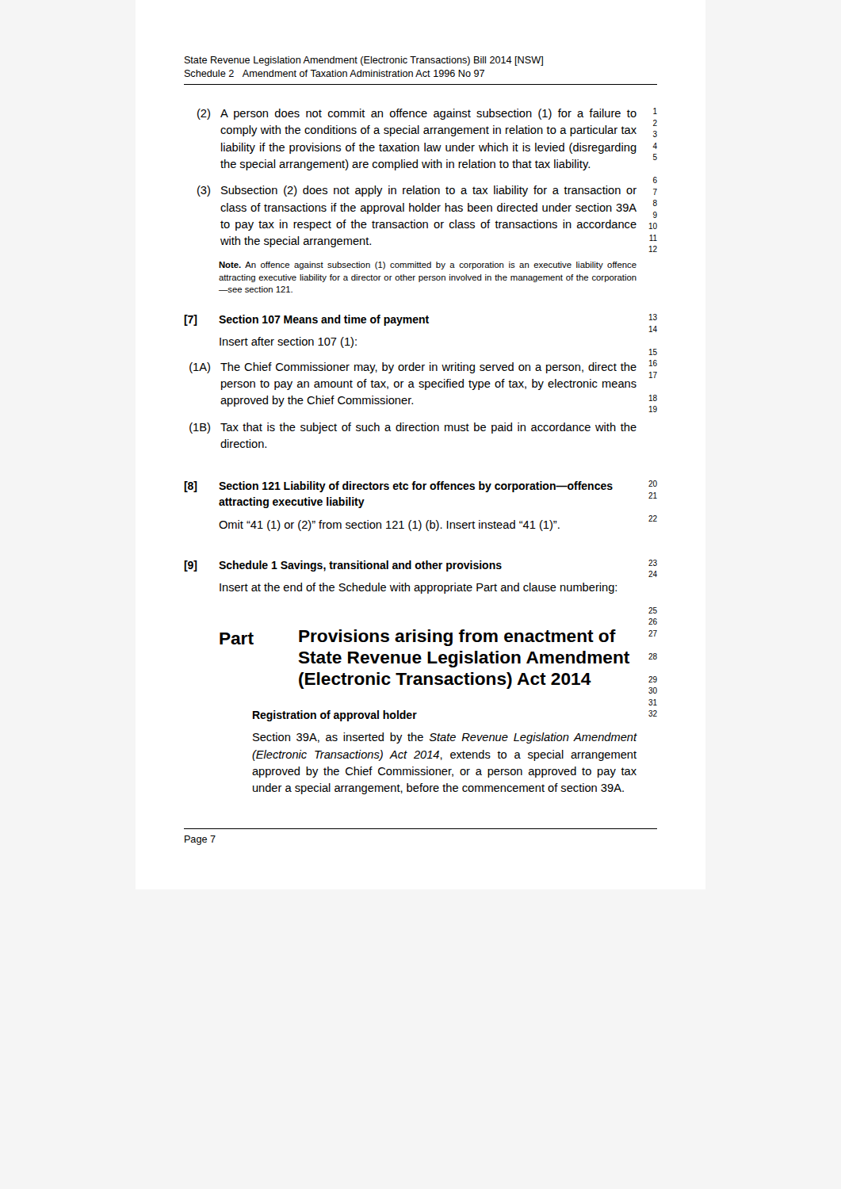State Revenue Legislation Amendment (Electronic Transactions) Bill 2014 [NSW]
Schedule 2 Amendment of Taxation Administration Act 1996 No 97
(2)
A person does not commit an offence against subsection (1) for a failure to comply with the conditions of a special arrangement in relation to a particular tax liability if the provisions of the taxation law under which it is levied (disregarding the special arrangement) are complied with in relation to that tax liability.
(3)
Subsection (2) does not apply in relation to a tax liability for a transaction or class of transactions if the approval holder has been directed under section 39A to pay tax in respect of the transaction or class of transactions in accordance with the special arrangement.
Note. An offence against subsection (1) committed by a corporation is an executive liability offence attracting executive liability for a director or other person involved in the management of the corporation—see section 121.
12345 6789 101112
[7]
Section 107 Means and time of payment
Insert after section 107 (1):
(1A)
The Chief Commissioner may, by order in writing served on a person, direct the person to pay an amount of tax, or a specified type of tax, by electronic means approved by the Chief Commissioner.
(1B)
Tax that is the subject of such a direction must be paid in accordance with the direction.
13 14 151617 1819
[8]
Section 121 Liability of directors etc for offences by corporation—offences attracting executive liability
Omit “41 (1) or (2)” from section 121 (1) (b). Insert instead “41 (1)”.
2021 22
[9]
Schedule 1 Savings, transitional and other provisions
Insert at the end of the Schedule with appropriate Part and clause numbering:
23 24
Part
Provisions arising from enactment of State Revenue Legislation Amendment (Electronic Transactions) Act 2014
Registration of approval holder
Section 39A, as inserted by the State Revenue Legislation Amendment (Electronic Transactions) Act 2014, extends to a special arrangement approved by the Chief Commissioner, or a person approved to pay tax under a special arrangement, before the commencement of section 39A.
252627 28 29303132
Page 7